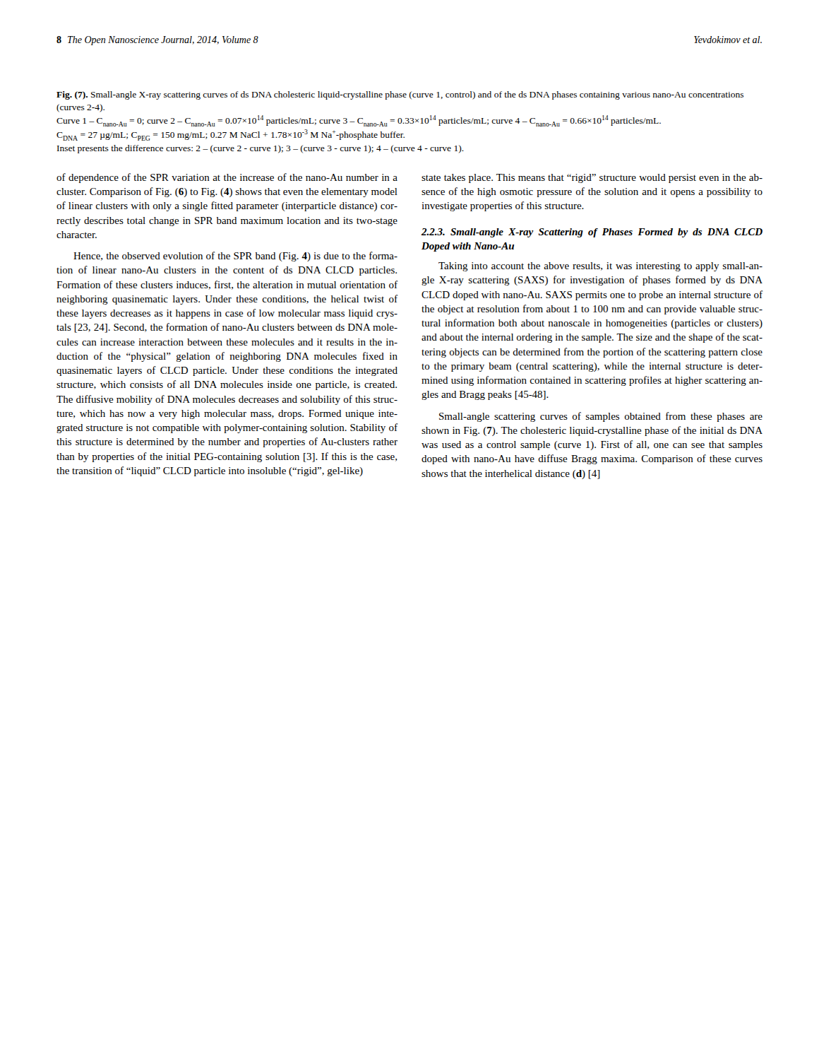8 The Open Nanoscience Journal, 2014, Volume 8
Yevdokimov et al.
Fig. (7). Small-angle X-ray scattering curves of ds DNA cholesteric liquid-crystalline phase (curve 1, control) and of the ds DNA phases containing various nano-Au concentrations (curves 2-4).
Curve 1 – Cnano-Au = 0; curve 2 – Cnano-Au = 0.07×1014 particles/mL; curve 3 – Cnano-Au = 0.33×1014 particles/mL; curve 4 – Cnano-Au = 0.66×1014 particles/mL.
CDNA = 27 µg/mL; CPEG = 150 mg/mL; 0.27 M NaCl + 1.78×10-3 M Na+-phosphate buffer.
Inset presents the difference curves: 2 – (curve 2 - curve 1); 3 – (curve 3 - curve 1); 4 – (curve 4 - curve 1).
of dependence of the SPR variation at the increase of the nano-Au number in a cluster. Comparison of Fig. (6) to Fig. (4) shows that even the elementary model of linear clusters with only a single fitted parameter (interparticle distance) correctly describes total change in SPR band maximum location and its two-stage character.
Hence, the observed evolution of the SPR band (Fig. 4) is due to the formation of linear nano-Au clusters in the content of ds DNA CLCD particles. Formation of these clusters induces, first, the alteration in mutual orientation of neighboring quasinematic layers. Under these conditions, the helical twist of these layers decreases as it happens in case of low molecular mass liquid crystals [23, 24]. Second, the formation of nano-Au clusters between ds DNA molecules can increase interaction between these molecules and it results in the induction of the “physical” gelation of neighboring DNA molecules fixed in quasinematic layers of CLCD particle. Under these conditions the integrated structure, which consists of all DNA molecules inside one particle, is created. The diffusive mobility of DNA molecules decreases and solubility of this structure, which has now a very high molecular mass, drops. Formed unique integrated structure is not compatible with polymer-containing solution. Stability of this structure is determined by the number and properties of Au-clusters rather than by properties of the initial PEG-containing solution [3]. If this is the case, the transition of “liquid” CLCD particle into insoluble (“rigid”, gel-like)
state takes place. This means that “rigid” structure would persist even in the absence of the high osmotic pressure of the solution and it opens a possibility to investigate properties of this structure.
2.2.3. Small-angle X-ray Scattering of Phases Formed by ds DNA CLCD Doped with Nano-Au
Taking into account the above results, it was interesting to apply small-angle X-ray scattering (SAXS) for investigation of phases formed by ds DNA CLCD doped with nano-Au. SAXS permits one to probe an internal structure of the object at resolution from about 1 to 100 nm and can provide valuable structural information both about nanoscale in homogeneities (particles or clusters) and about the internal ordering in the sample. The size and the shape of the scattering objects can be determined from the portion of the scattering pattern close to the primary beam (central scattering), while the internal structure is determined using information contained in scattering profiles at higher scattering angles and Bragg peaks [45-48].
Small-angle scattering curves of samples obtained from these phases are shown in Fig. (7). The cholesteric liquid-crystalline phase of the initial ds DNA was used as a control sample (curve 1). First of all, one can see that samples doped with nano-Au have diffuse Bragg maxima. Comparison of these curves shows that the interhelical distance (d) [4]